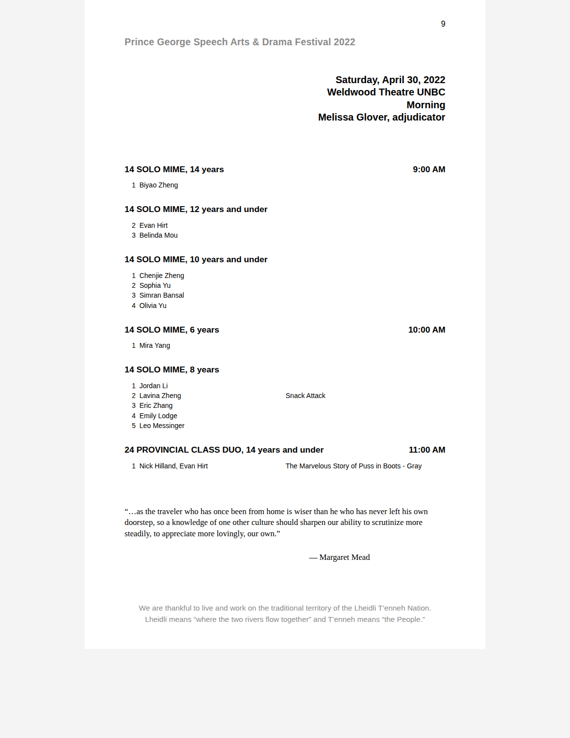9
Prince George Speech Arts & Drama Festival 2022
Saturday, April 30, 2022
Weldwood Theatre UNBC
Morning
Melissa Glover, adjudicator
14 SOLO MIME, 14 years 9:00 AM
1 Biyao Zheng
14 SOLO MIME, 12 years and under
2 Evan Hirt
3 Belinda Mou
14 SOLO MIME, 10 years and under
1 Chenjie Zheng
2 Sophia Yu
3 Simran Bansal
4 Olivia Yu
14 SOLO MIME, 6 years 10:00 AM
1 Mira Yang
14 SOLO MIME, 8 years
1 Jordan Li
2 Lavina Zheng Snack Attack
3 Eric Zhang
4 Emily Lodge
5 Leo Messinger
24 PROVINCIAL CLASS DUO, 14 years and under 11:00 AM
1 Nick Hilland, Evan Hirt The Marvelous Story of Puss in Boots - Gray
“…as the traveler who has once been from home is wiser than he who has never left his own doorstep, so a knowledge of one other culture should sharpen our ability to scrutinize more steadily, to appreciate more lovingly, our own.”
— Margaret Mead
We are thankful to live and work on the traditional territory of the Lheidli T’enneh Nation.
Lheidli means “where the two rivers flow together” and T’enneh means “the People.”